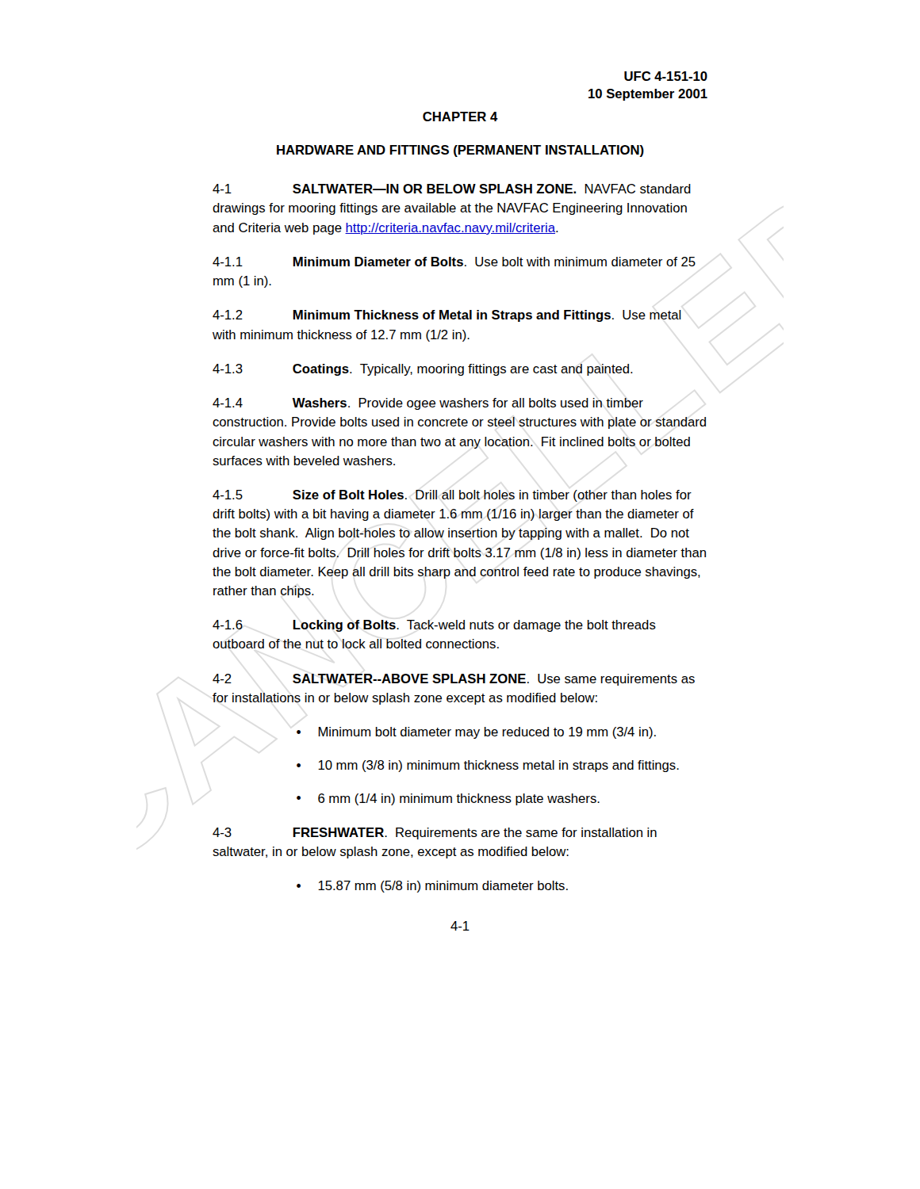CANCELLED
UFC 4-151-10
10 September 2001
CHAPTER 4
HARDWARE AND FITTINGS (PERMANENT INSTALLATION)
4-1 SALTWATER—IN OR BELOW SPLASH ZONE. NAVFAC standard drawings for mooring fittings are available at the NAVFAC Engineering Innovation and Criteria web page http://criteria.navfac.navy.mil/criteria.
4-1.1 Minimum Diameter of Bolts. Use bolt with minimum diameter of 25 mm (1 in).
4-1.2 Minimum Thickness of Metal in Straps and Fittings. Use metal with minimum thickness of 12.7 mm (1/2 in).
4-1.3 Coatings. Typically, mooring fittings are cast and painted.
4-1.4 Washers. Provide ogee washers for all bolts used in timber construction. Provide bolts used in concrete or steel structures with plate or standard circular washers with no more than two at any location. Fit inclined bolts or bolted surfaces with beveled washers.
4-1.5 Size of Bolt Holes. Drill all bolt holes in timber (other than holes for drift bolts) with a bit having a diameter 1.6 mm (1/16 in) larger than the diameter of the bolt shank. Align bolt-holes to allow insertion by tapping with a mallet. Do not drive or force-fit bolts. Drill holes for drift bolts 3.17 mm (1/8 in) less in diameter than the bolt diameter. Keep all drill bits sharp and control feed rate to produce shavings, rather than chips.
4-1.6 Locking of Bolts. Tack-weld nuts or damage the bolt threads outboard of the nut to lock all bolted connections.
4-2 SALTWATER--ABOVE SPLASH ZONE. Use same requirements as for installations in or below splash zone except as modified below:
Minimum bolt diameter may be reduced to 19 mm (3/4 in).
10 mm (3/8 in) minimum thickness metal in straps and fittings.
6 mm (1/4 in) minimum thickness plate washers.
4-3 FRESHWATER. Requirements are the same for installation in saltwater, in or below splash zone, except as modified below:
15.87 mm (5/8 in) minimum diameter bolts.
4-1